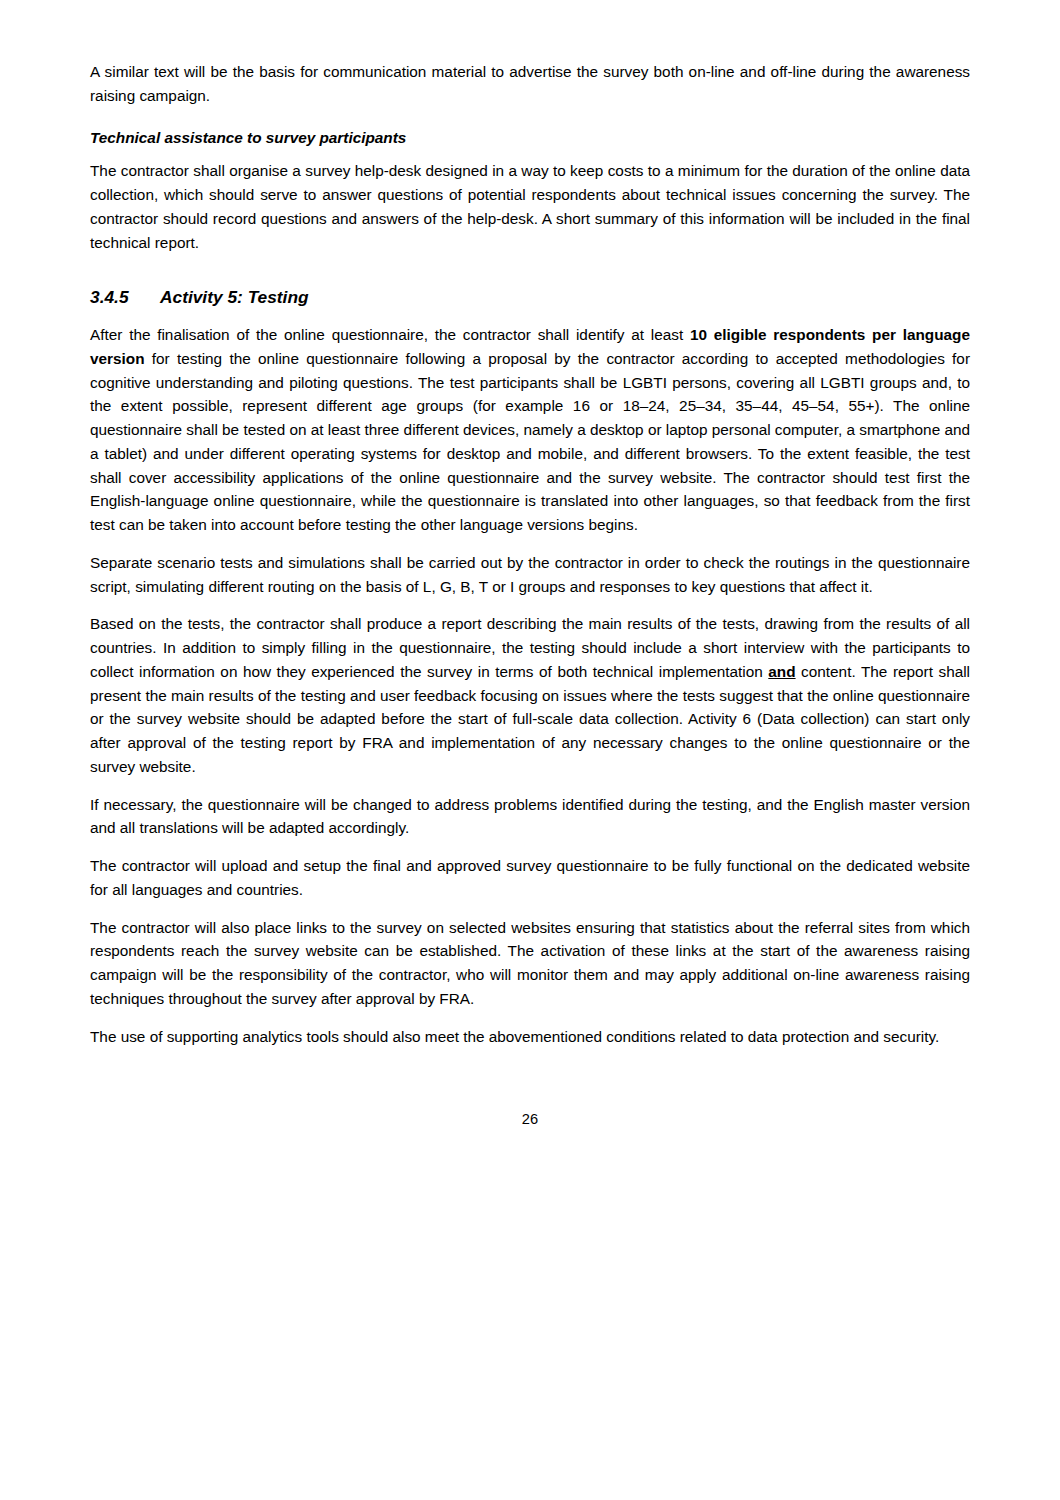A similar text will be the basis for communication material to advertise the survey both on-line and off-line during the awareness raising campaign.
Technical assistance to survey participants
The contractor shall organise a survey help-desk designed in a way to keep costs to a minimum for the duration of the online data collection, which should serve to answer questions of potential respondents about technical issues concerning the survey. The contractor should record questions and answers of the help-desk. A short summary of this information will be included in the final technical report.
3.4.5 Activity 5: Testing
After the finalisation of the online questionnaire, the contractor shall identify at least 10 eligible respondents per language version for testing the online questionnaire following a proposal by the contractor according to accepted methodologies for cognitive understanding and piloting questions. The test participants shall be LGBTI persons, covering all LGBTI groups and, to the extent possible, represent different age groups (for example 16 or 18–24, 25–34, 35–44, 45–54, 55+). The online questionnaire shall be tested on at least three different devices, namely a desktop or laptop personal computer, a smartphone and a tablet) and under different operating systems for desktop and mobile, and different browsers. To the extent feasible, the test shall cover accessibility applications of the online questionnaire and the survey website. The contractor should test first the English-language online questionnaire, while the questionnaire is translated into other languages, so that feedback from the first test can be taken into account before testing the other language versions begins.
Separate scenario tests and simulations shall be carried out by the contractor in order to check the routings in the questionnaire script, simulating different routing on the basis of L, G, B, T or I groups and responses to key questions that affect it.
Based on the tests, the contractor shall produce a report describing the main results of the tests, drawing from the results of all countries. In addition to simply filling in the questionnaire, the testing should include a short interview with the participants to collect information on how they experienced the survey in terms of both technical implementation and content. The report shall present the main results of the testing and user feedback focusing on issues where the tests suggest that the online questionnaire or the survey website should be adapted before the start of full-scale data collection. Activity 6 (Data collection) can start only after approval of the testing report by FRA and implementation of any necessary changes to the online questionnaire or the survey website.
If necessary, the questionnaire will be changed to address problems identified during the testing, and the English master version and all translations will be adapted accordingly.
The contractor will upload and setup the final and approved survey questionnaire to be fully functional on the dedicated website for all languages and countries.
The contractor will also place links to the survey on selected websites ensuring that statistics about the referral sites from which respondents reach the survey website can be established. The activation of these links at the start of the awareness raising campaign will be the responsibility of the contractor, who will monitor them and may apply additional on-line awareness raising techniques throughout the survey after approval by FRA.
The use of supporting analytics tools should also meet the abovementioned conditions related to data protection and security.
26